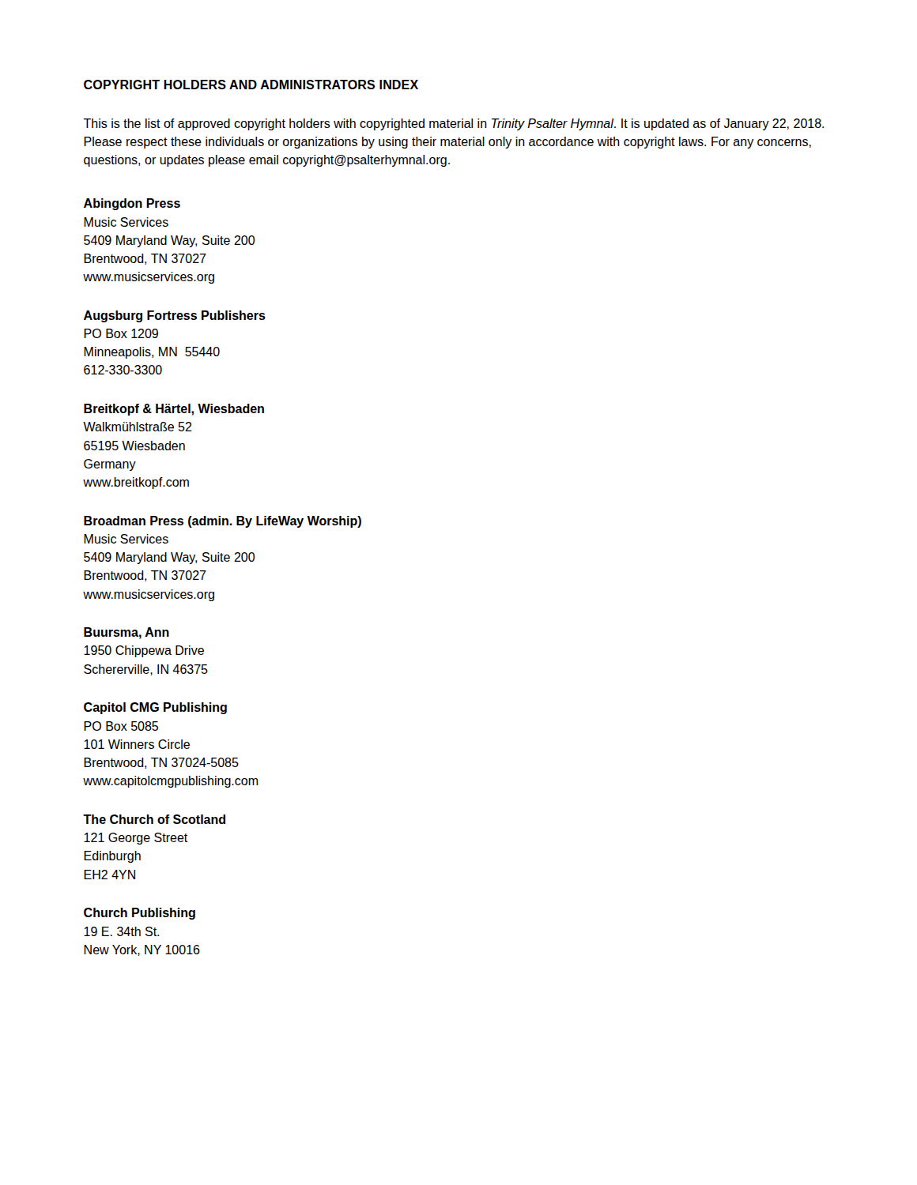COPYRIGHT HOLDERS AND ADMINISTRATORS INDEX
This is the list of approved copyright holders with copyrighted material in Trinity Psalter Hymnal. It is updated as of January 22, 2018. Please respect these individuals or organizations by using their material only in accordance with copyright laws. For any concerns, questions, or updates please email copyright@psalterhymnal.org.
Abingdon Press
Music Services
5409 Maryland Way, Suite 200
Brentwood, TN 37027
www.musicservices.org
Augsburg Fortress Publishers
PO Box 1209
Minneapolis, MN 55440
612-330-3300
Breitkopf & Härtel, Wiesbaden
Walkmühlstraße 52
65195 Wiesbaden
Germany
www.breitkopf.com
Broadman Press (admin. By LifeWay Worship)
Music Services
5409 Maryland Way, Suite 200
Brentwood, TN 37027
www.musicservices.org
Buursma, Ann
1950 Chippewa Drive
Schererville, IN 46375
Capitol CMG Publishing
PO Box 5085
101 Winners Circle
Brentwood, TN 37024-5085
www.capitolcmgpublishing.com
The Church of Scotland
121 George Street
Edinburgh
EH2 4YN
Church Publishing
19 E. 34th St.
New York, NY 10016